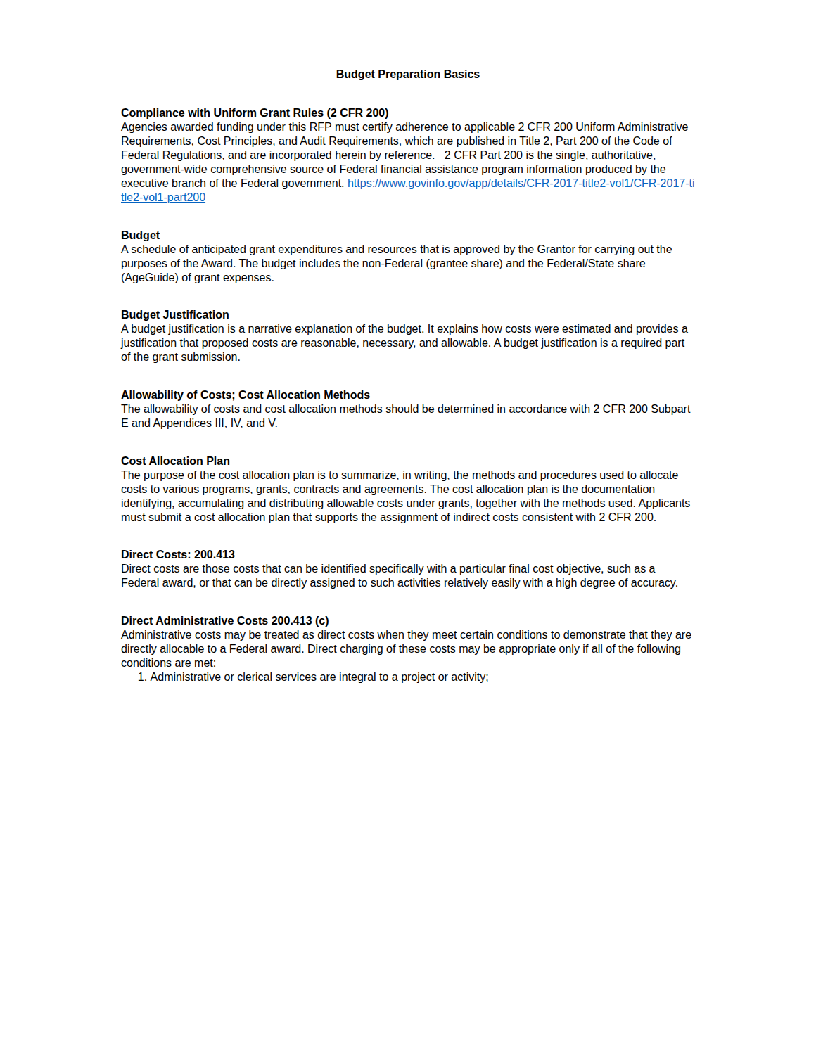Budget Preparation Basics
Compliance with Uniform Grant Rules (2 CFR 200)
Agencies awarded funding under this RFP must certify adherence to applicable 2 CFR 200 Uniform Administrative Requirements, Cost Principles, and Audit Requirements, which are published in Title 2, Part 200 of the Code of Federal Regulations, and are incorporated herein by reference. 2 CFR Part 200 is the single, authoritative, government-wide comprehensive source of Federal financial assistance program information produced by the executive branch of the Federal government. https://www.govinfo.gov/app/details/CFR-2017-title2-vol1/CFR-2017-title2-vol1-part200
Budget
A schedule of anticipated grant expenditures and resources that is approved by the Grantor for carrying out the purposes of the Award. The budget includes the non-Federal (grantee share) and the Federal/State share (AgeGuide) of grant expenses.
Budget Justification
A budget justification is a narrative explanation of the budget. It explains how costs were estimated and provides a justification that proposed costs are reasonable, necessary, and allowable. A budget justification is a required part of the grant submission.
Allowability of Costs; Cost Allocation Methods
The allowability of costs and cost allocation methods should be determined in accordance with 2 CFR 200 Subpart E and Appendices III, IV, and V.
Cost Allocation Plan
The purpose of the cost allocation plan is to summarize, in writing, the methods and procedures used to allocate costs to various programs, grants, contracts and agreements. The cost allocation plan is the documentation identifying, accumulating and distributing allowable costs under grants, together with the methods used. Applicants must submit a cost allocation plan that supports the assignment of indirect costs consistent with 2 CFR 200.
Direct Costs: 200.413
Direct costs are those costs that can be identified specifically with a particular final cost objective, such as a Federal award, or that can be directly assigned to such activities relatively easily with a high degree of accuracy.
Direct Administrative Costs 200.413 (c)
Administrative costs may be treated as direct costs when they meet certain conditions to demonstrate that they are directly allocable to a Federal award. Direct charging of these costs may be appropriate only if all of the following conditions are met:
Administrative or clerical services are integral to a project or activity;